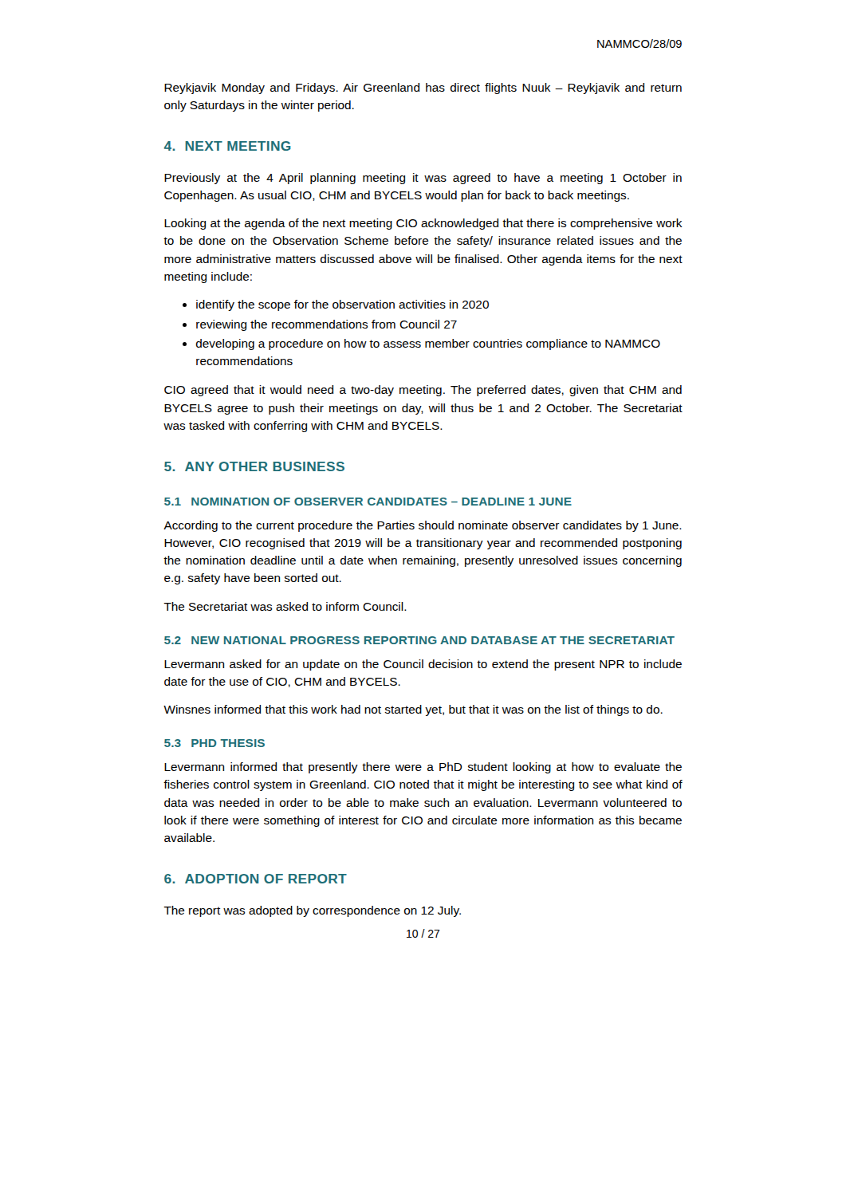NAMMCO/28/09
Reykjavik Monday and Fridays. Air Greenland has direct flights Nuuk – Reykjavik and return only Saturdays in the winter period.
4. NEXT MEETING
Previously at the 4 April planning meeting it was agreed to have a meeting 1 October in Copenhagen. As usual CIO, CHM and BYCELS would plan for back to back meetings.
Looking at the agenda of the next meeting CIO acknowledged that there is comprehensive work to be done on the Observation Scheme before the safety/ insurance related issues and the more administrative matters discussed above will be finalised. Other agenda items for the next meeting include:
identify the scope for the observation activities in 2020
reviewing the recommendations from Council 27
developing a procedure on how to assess member countries compliance to NAMMCO recommendations
CIO agreed that it would need a two-day meeting. The preferred dates, given that CHM and BYCELS agree to push their meetings on day, will thus be 1 and 2 October. The Secretariat was tasked with conferring with CHM and BYCELS.
5. ANY OTHER BUSINESS
5.1 NOMINATION OF OBSERVER CANDIDATES – DEADLINE 1 JUNE
According to the current procedure the Parties should nominate observer candidates by 1 June. However, CIO recognised that 2019 will be a transitionary year and recommended postponing the nomination deadline until a date when remaining, presently unresolved issues concerning e.g. safety have been sorted out.
The Secretariat was asked to inform Council.
5.2 NEW NATIONAL PROGRESS REPORTING AND DATABASE AT THE SECRETARIAT
Levermann asked for an update on the Council decision to extend the present NPR to include date for the use of CIO, CHM and BYCELS.
Winsnes informed that this work had not started yet, but that it was on the list of things to do.
5.3 PHD THESIS
Levermann informed that presently there were a PhD student looking at how to evaluate the fisheries control system in Greenland. CIO noted that it might be interesting to see what kind of data was needed in order to be able to make such an evaluation. Levermann volunteered to look if there were something of interest for CIO and circulate more information as this became available.
6. ADOPTION OF REPORT
The report was adopted by correspondence on 12 July.
10 / 27